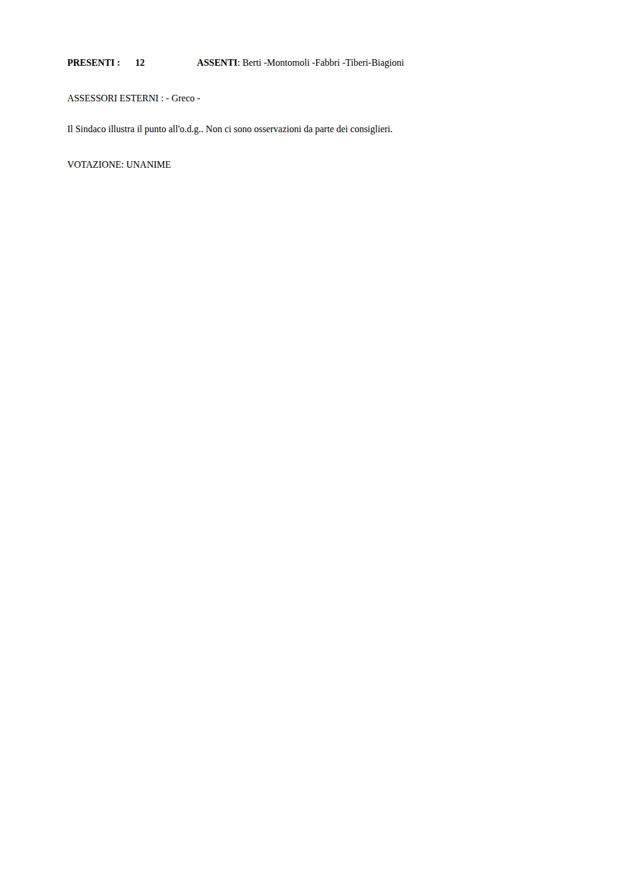PRESENTI :12 ASSENTI: Berti -Montomoli -Fabbri -Tiberi-Biagioni
ASSESSORI ESTERNI : - Greco -
Il Sindaco illustra il punto all'o.d.g.. Non ci sono osservazioni da parte dei consiglieri.
VOTAZIONE: UNANIME